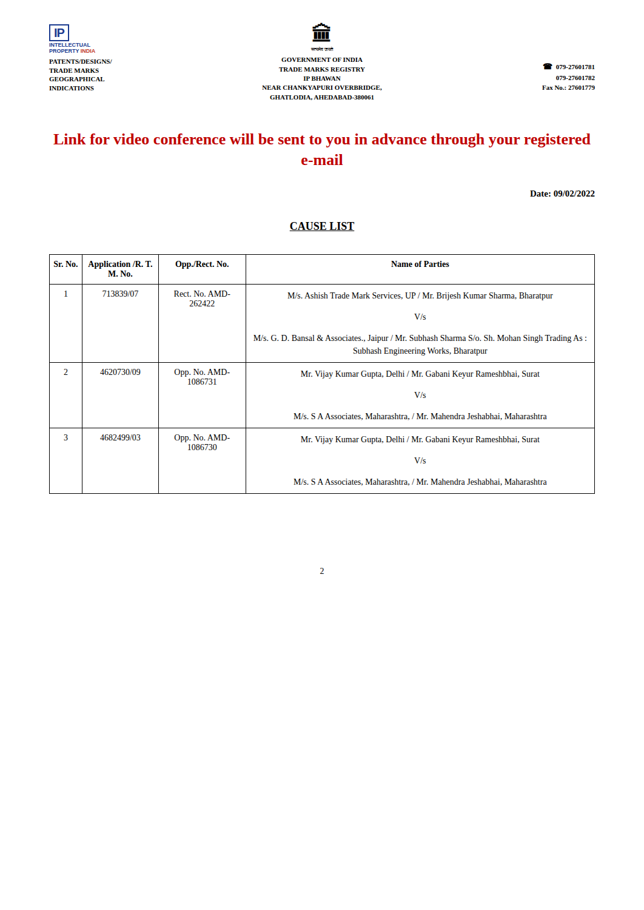IP
INTELLECTUAL
PROPERTY INDIA
PATENTS/DESIGNS/
TRADE MARKS
GEOGRAPHICAL
INDICATIONS
🏛
सत्यमेव जयते
GOVERNMENT OF INDIA
TRADE MARKS REGISTRY
IP BHAWAN
NEAR CHANKYAPURI OVERBRIDGE,
GHATLODIA, AHEDABAD-380061
☎079-27601781
079-27601782
Fax No.: 27601779
Link for video conference will be sent to you in advance through your registered e-mail
Date: 09/02/2022
CAUSE LIST
| Sr. No. | Application /R. T. M. No. | Opp./Rect. No. | Name of Parties |
| --- | --- | --- | --- |
| 1 | 713839/07 | Rect. No. AMD-262422 | M/s. Ashish Trade Mark Services, UP / Mr. Brijesh Kumar Sharma, Bharatpur V/s M/s. G. D. Bansal & Associates., Jaipur / Mr. Subhash Sharma S/o. Sh. Mohan Singh Trading As : Subhash Engineering Works, Bharatpur |
| 2 | 4620730/09 | Opp. No. AMD-1086731 | Mr. Vijay Kumar Gupta, Delhi / Mr. Gabani Keyur Rameshbhai, Surat V/s M/s. S A Associates, Maharashtra, / Mr. Mahendra Jeshabhai, Maharashtra |
| 3 | 4682499/03 | Opp. No. AMD-1086730 | Mr. Vijay Kumar Gupta, Delhi / Mr. Gabani Keyur Rameshbhai, Surat V/s M/s. S A Associates, Maharashtra, / Mr. Mahendra Jeshabhai, Maharashtra |
2